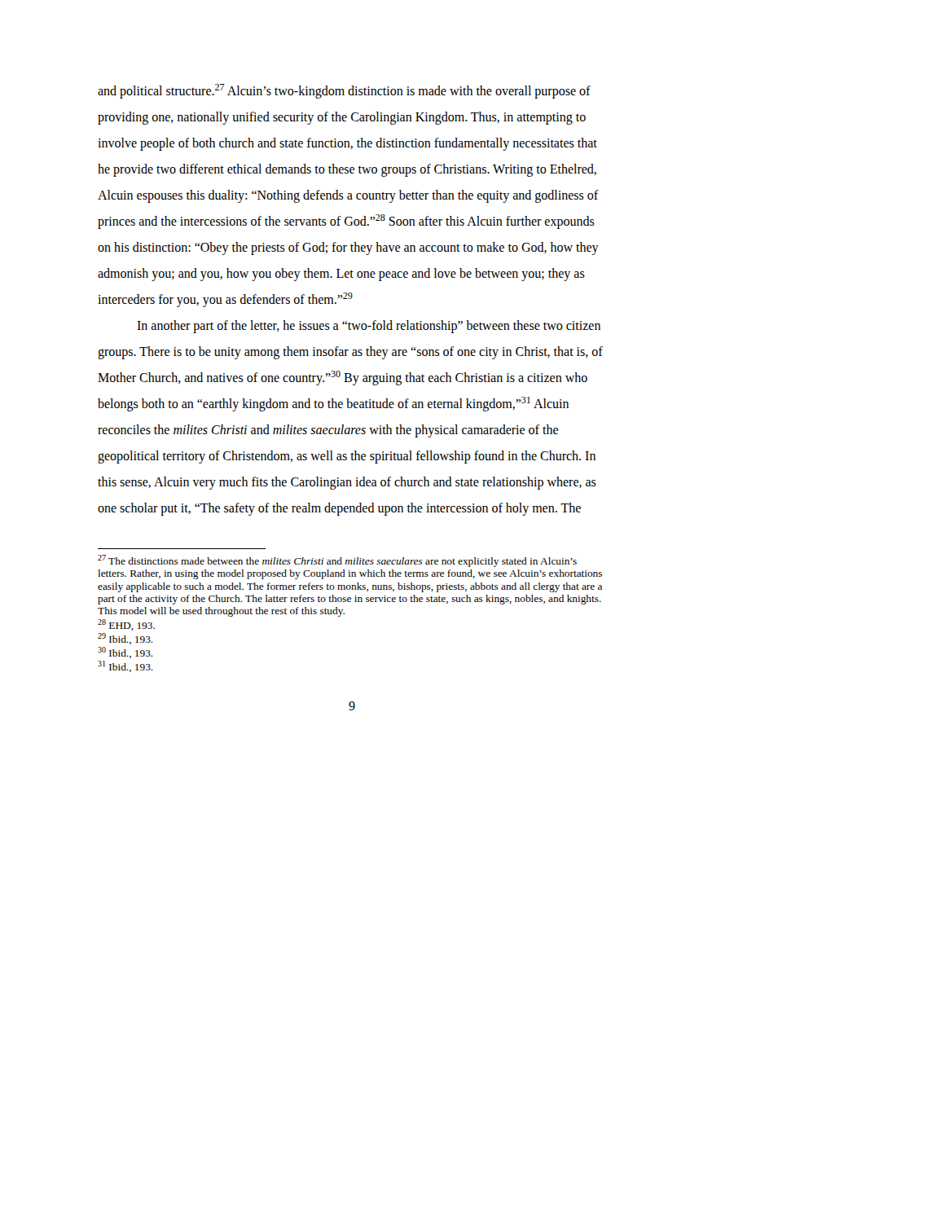and political structure.27 Alcuin’s two-kingdom distinction is made with the overall purpose of providing one, nationally unified security of the Carolingian Kingdom. Thus, in attempting to involve people of both church and state function, the distinction fundamentally necessitates that he provide two different ethical demands to these two groups of Christians. Writing to Ethelred, Alcuin espouses this duality: “Nothing defends a country better than the equity and godliness of princes and the intercessions of the servants of God.”28 Soon after this Alcuin further expounds on his distinction: “Obey the priests of God; for they have an account to make to God, how they admonish you; and you, how you obey them. Let one peace and love be between you; they as interceders for you, you as defenders of them.”29
In another part of the letter, he issues a “two-fold relationship” between these two citizen groups. There is to be unity among them insofar as they are “sons of one city in Christ, that is, of Mother Church, and natives of one country.”30 By arguing that each Christian is a citizen who belongs both to an “earthly kingdom and to the beatitude of an eternal kingdom,”31 Alcuin reconciles the milites Christi and milites saeculares with the physical camaraderie of the geopolitical territory of Christendom, as well as the spiritual fellowship found in the Church. In this sense, Alcuin very much fits the Carolingian idea of church and state relationship where, as one scholar put it, “The safety of the realm depended upon the intercession of holy men. The
27 The distinctions made between the milites Christi and milites saeculares are not explicitly stated in Alcuin’s letters. Rather, in using the model proposed by Coupland in which the terms are found, we see Alcuin’s exhortations easily applicable to such a model. The former refers to monks, nuns, bishops, priests, abbots and all clergy that are a part of the activity of the Church. The latter refers to those in service to the state, such as kings, nobles, and knights. This model will be used throughout the rest of this study.
28 EHD, 193.
29 Ibid., 193.
30 Ibid., 193.
31 Ibid., 193.
9